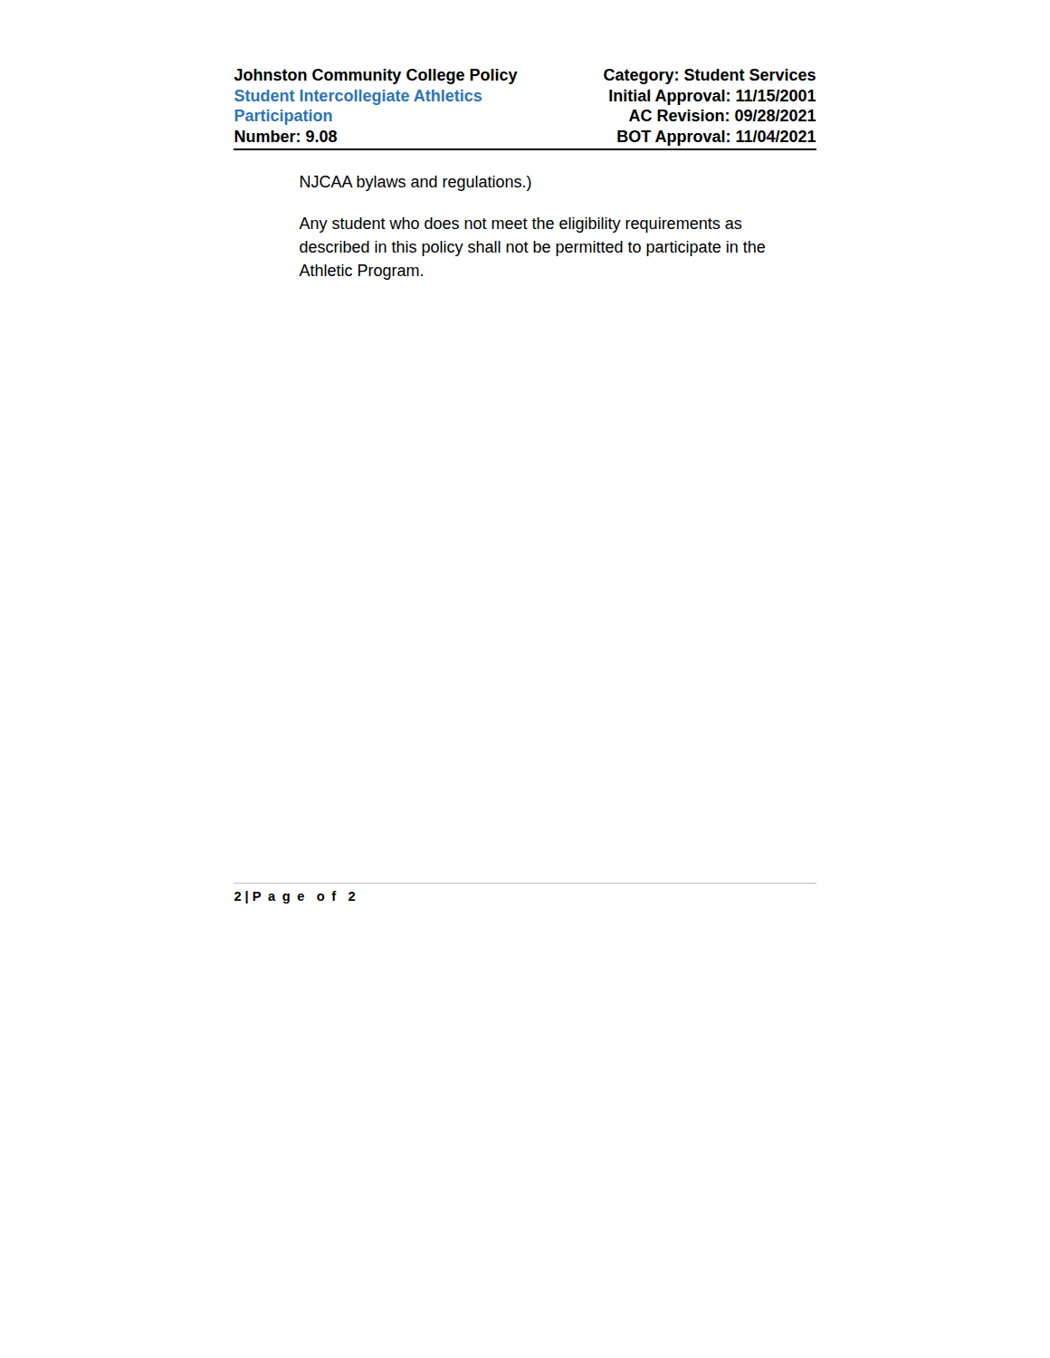Johnston Community College Policy
Student Intercollegiate Athletics
Participation
Number: 9.08
Category: Student Services
Initial Approval: 11/15/2001
AC Revision: 09/28/2021
BOT Approval: 11/04/2021
NJCAA bylaws and regulations.)
Any student who does not meet the eligibility requirements as described in this policy shall not be permitted to participate in the Athletic Program.
2 | P a g e o f 2